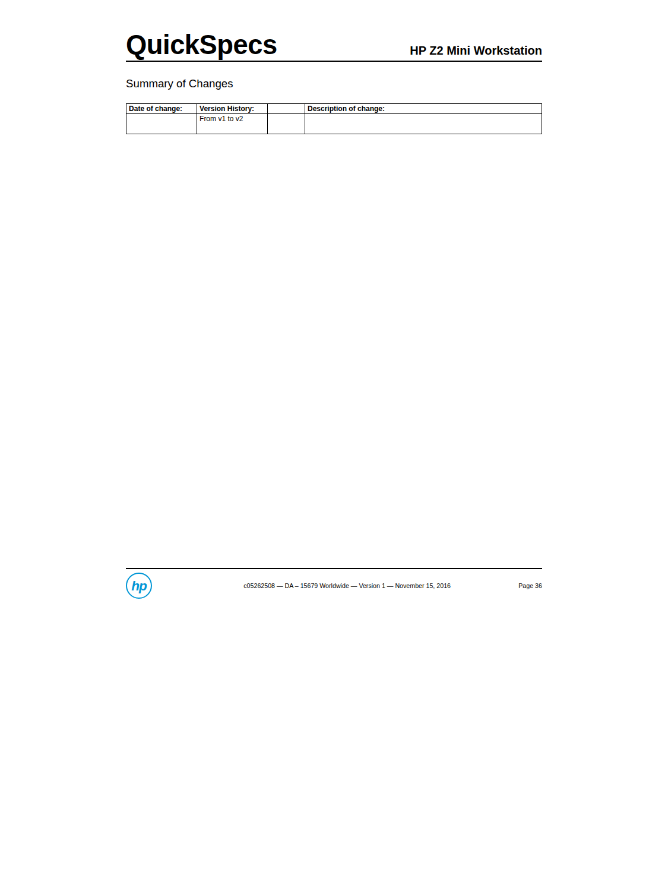QuickSpecs
HP Z2 Mini Workstation
Summary of Changes
| Date of change: | Version History: | | Description of change: |
| --- | --- | --- | --- |
| | From v1 to v2 | | |
hp
c05262508 — DA – 15679 Worldwide — Version 1 — November 15, 2016
Page 36